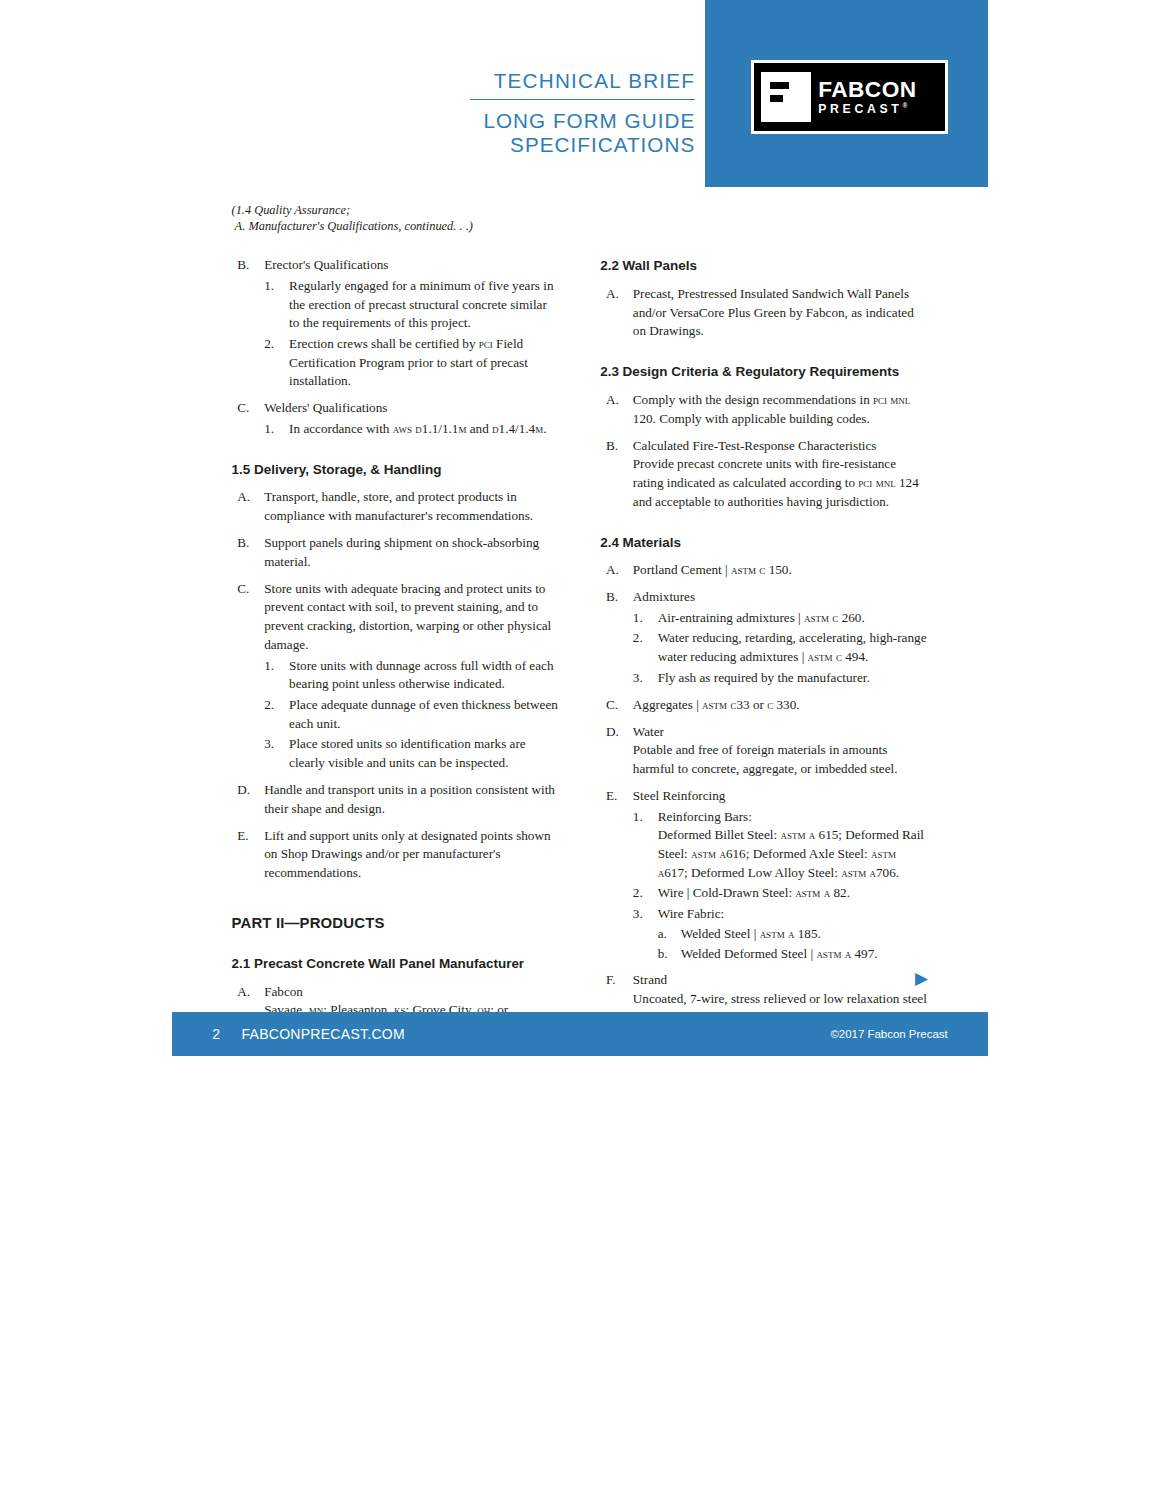TECHNICAL BRIEF
LONG FORM GUIDE SPECIFICATIONS
FABCON PRECAST®
(1.4 Quality Assurance;
A. Manufacturer's Qualifications, continued. . .)
B. Erector's Qualifications
1. Regularly engaged for a minimum of five years in the erection of precast structural concrete similar to the requirements of this project.
2. Erection crews shall be certified by pci Field Certification Program prior to start of precast installation.
C. Welders' Qualifications
1. In accordance with aws d1.1/1.1m and d1.4/1.4m.
1.5 Delivery, Storage, & Handling
A. Transport, handle, store, and protect products in compliance with manufacturer's recommendations.
B. Support panels during shipment on shock-absorbing material.
C. Store units with adequate bracing and protect units to prevent contact with soil, to prevent staining, and to prevent cracking, distortion, warping or other physical damage.
1. Store units with dunnage across full width of each bearing point unless otherwise indicated.
2. Place adequate dunnage of even thickness between each unit.
3. Place stored units so identification marks are clearly visible and units can be inspected.
D. Handle and transport units in a position consistent with their shape and design.
E. Lift and support units only at designated points shown on Shop Drawings and/or per manufacturer's recommendations.
PART II—PRODUCTS
2.1 Precast Concrete Wall Panel Manufacturer
A. Fabcon Savage, mn; Pleasanton, ks; Grove City, oh; or Mahanoy City, pa.
2.2 Wall Panels
A. Precast, Prestressed Insulated Sandwich Wall Panels and/or VersaCore Plus Green by Fabcon, as indicated on Drawings.
2.3 Design Criteria & Regulatory Requirements
A. Comply with the design recommendations in pci mnl 120. Comply with applicable building codes.
B. Calculated Fire-Test-Response Characteristics Provide precast concrete units with fire-resistance rating indicated as calculated according to pci mnl 124 and acceptable to authorities having jurisdiction.
2.4 Materials
A. Portland Cement | astm c 150.
B. Admixtures
1. Air-entraining admixtures | astm c 260.
2. Water reducing, retarding, accelerating, high-range water reducing admixtures | astm c 494.
3. Fly ash as required by the manufacturer.
C. Aggregates | astm c33 or c 330.
D. Water Potable and free of foreign materials in amounts harmful to concrete, aggregate, or imbedded steel.
E. Steel Reinforcing
1. Reinforcing Bars: Deformed Billet Steel: astm a 615; Deformed Rail Steel: astm a616; Deformed Axle Steel: astm a617; Deformed Low Alloy Steel: astm a706.
2. Wire | Cold-Drawn Steel: astm a 82.
3. Wire Fabric:
a. Welded Steel | astm a 185.
b. Welded Deformed Steel | astm a 497.
F. Strand Uncoated, 7-wire, stress relieved or low relaxation steel strand: astm a 416 (including supplement) Grade 250k or 270k.
▶
2 FABCONPRECAST.COM
©2017 Fabcon Precast